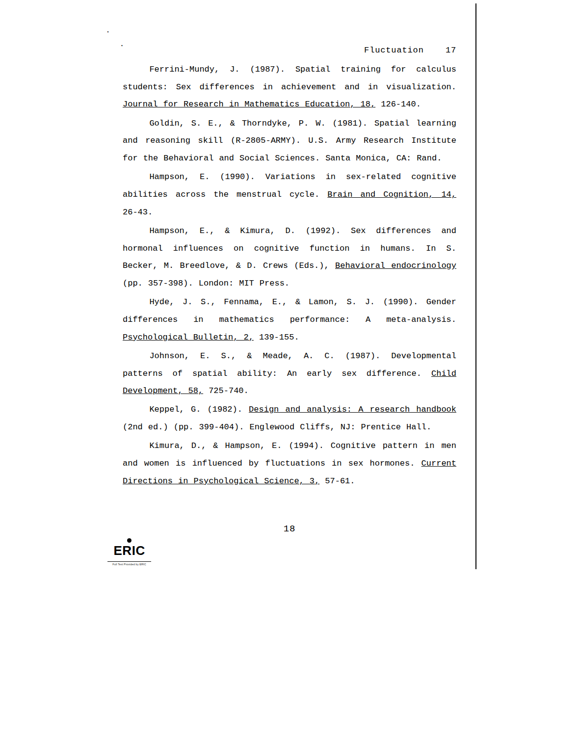—————————— ———————— ——— —
.
.
Fluctuation 17
Ferrini-Mundy, J. (1987). Spatial training for calculus students: Sex differences in achievement and in visualization. Journal for Research in Mathematics Education, 18, 126-140.
Goldin, S. E., & Thorndyke, P. W. (1981). Spatial learning and reasoning skill (R-2805-ARMY). U.S. Army Research Institute for the Behavioral and Social Sciences. Santa Monica, CA: Rand.
Hampson, E. (1990). Variations in sex-related cognitive abilities across the menstrual cycle. Brain and Cognition, 14, 26-43.
Hampson, E., & Kimura, D. (1992). Sex differences and hormonal influences on cognitive function in humans. In S. Becker, M. Breedlove, & D. Crews (Eds.), Behavioral endocrinology (pp. 357-398). London: MIT Press.
Hyde, J. S., Fennama, E., & Lamon, S. J. (1990). Gender differences in mathematics performance: A meta-analysis. Psychological Bulletin, 2, 139-155.
Johnson, E. S., & Meade, A. C. (1987). Developmental patterns of spatial ability: An early sex difference. Child Development, 58, 725-740.
Keppel, G. (1982). Design and analysis: A research handbook (2nd ed.) (pp. 399-404). Englewood Cliffs, NJ: Prentice Hall.
Kimura, D., & Hampson, E. (1994). Cognitive pattern in men and women is influenced by fluctuations in sex hormones. Current Directions in Psychological Science, 3, 57-61.
18
ERIC Full Text Provided by ERIC